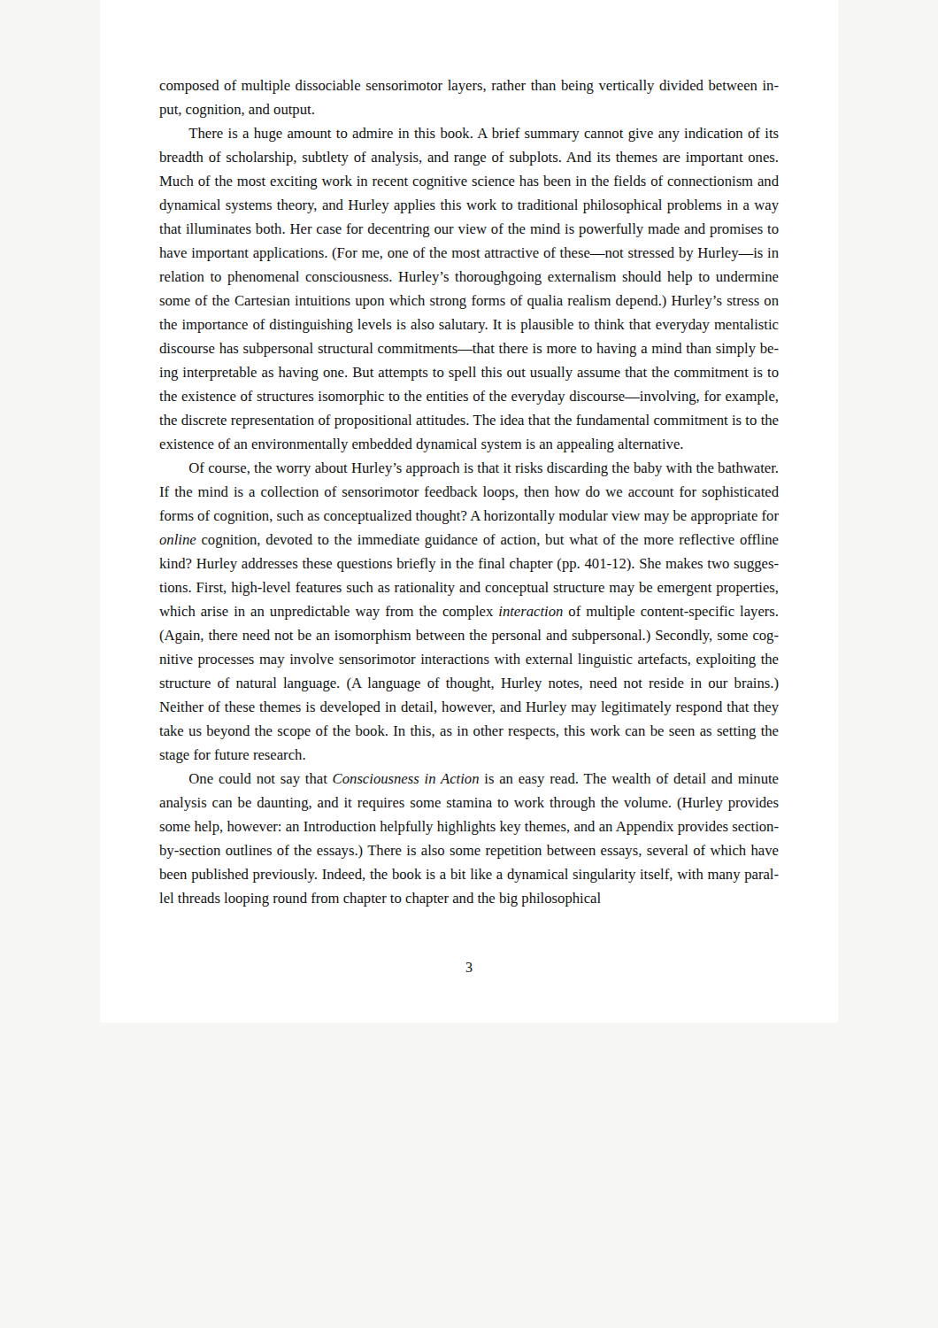composed of multiple dissociable sensorimotor layers, rather than being vertically divided between input, cognition, and output.
There is a huge amount to admire in this book. A brief summary cannot give any indication of its breadth of scholarship, subtlety of analysis, and range of subplots. And its themes are important ones. Much of the most exciting work in recent cognitive science has been in the fields of connectionism and dynamical systems theory, and Hurley applies this work to traditional philosophical problems in a way that illuminates both. Her case for decentring our view of the mind is powerfully made and promises to have important applications. (For me, one of the most attractive of these—not stressed by Hurley—is in relation to phenomenal consciousness. Hurley’s thoroughgoing externalism should help to undermine some of the Cartesian intuitions upon which strong forms of qualia realism depend.) Hurley’s stress on the importance of distinguishing levels is also salutary. It is plausible to think that everyday mentalistic discourse has subpersonal structural commitments—that there is more to having a mind than simply being interpretable as having one. But attempts to spell this out usually assume that the commitment is to the existence of structures isomorphic to the entities of the everyday discourse—involving, for example, the discrete representation of propositional attitudes. The idea that the fundamental commitment is to the existence of an environmentally embedded dynamical system is an appealing alternative.
Of course, the worry about Hurley’s approach is that it risks discarding the baby with the bathwater. If the mind is a collection of sensorimotor feedback loops, then how do we account for sophisticated forms of cognition, such as conceptualized thought? A horizontally modular view may be appropriate for online cognition, devoted to the immediate guidance of action, but what of the more reflective offline kind? Hurley addresses these questions briefly in the final chapter (pp. 401-12). She makes two suggestions. First, high-level features such as rationality and conceptual structure may be emergent properties, which arise in an unpredictable way from the complex interaction of multiple content-specific layers. (Again, there need not be an isomorphism between the personal and subpersonal.) Secondly, some cognitive processes may involve sensorimotor interactions with external linguistic artefacts, exploiting the structure of natural language. (A language of thought, Hurley notes, need not reside in our brains.) Neither of these themes is developed in detail, however, and Hurley may legitimately respond that they take us beyond the scope of the book. In this, as in other respects, this work can be seen as setting the stage for future research.
One could not say that Consciousness in Action is an easy read. The wealth of detail and minute analysis can be daunting, and it requires some stamina to work through the volume. (Hurley provides some help, however: an Introduction helpfully highlights key themes, and an Appendix provides section-by-section outlines of the essays.) There is also some repetition between essays, several of which have been published previously. Indeed, the book is a bit like a dynamical singularity itself, with many parallel threads looping round from chapter to chapter and the big philosophical
3